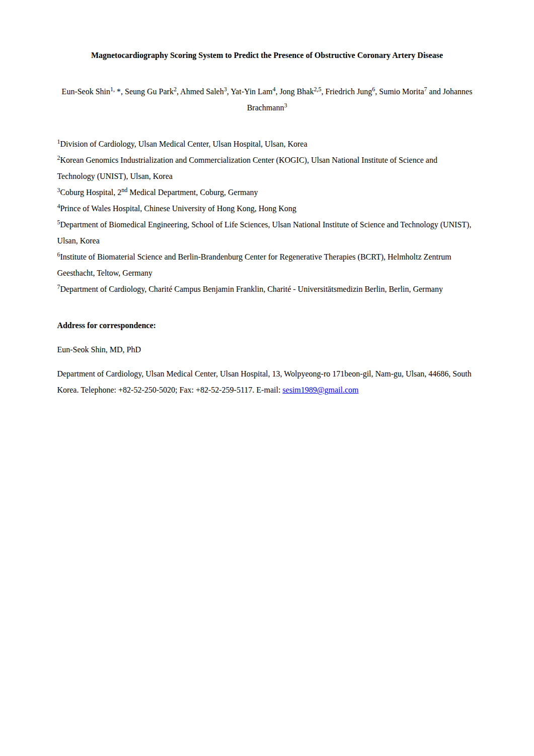Magnetocardiography Scoring System to Predict the Presence of Obstructive Coronary Artery Disease
Eun-Seok Shin1, *, Seung Gu Park2, Ahmed Saleh3, Yat-Yin Lam4, Jong Bhak2,5, Friedrich Jung6, Sumio Morita7 and Johannes Brachmann3
1Division of Cardiology, Ulsan Medical Center, Ulsan Hospital, Ulsan, Korea
2Korean Genomics Industrialization and Commercialization Center (KOGIC), Ulsan National Institute of Science and Technology (UNIST), Ulsan, Korea
3Coburg Hospital, 2nd Medical Department, Coburg, Germany
4Prince of Wales Hospital, Chinese University of Hong Kong, Hong Kong
5Department of Biomedical Engineering, School of Life Sciences, Ulsan National Institute of Science and Technology (UNIST), Ulsan, Korea
6Institute of Biomaterial Science and Berlin-Brandenburg Center for Regenerative Therapies (BCRT), Helmholtz Zentrum Geesthacht, Teltow, Germany
7Department of Cardiology, Charité Campus Benjamin Franklin, Charité - Universitätsmedizin Berlin, Berlin, Germany
Address for correspondence:
Eun-Seok Shin, MD, PhD
Department of Cardiology, Ulsan Medical Center, Ulsan Hospital, 13, Wolpyeong-ro 171beon-gil, Nam-gu, Ulsan, 44686, South Korea. Telephone: +82-52-250-5020; Fax: +82-52-259-5117. E-mail: sesim1989@gmail.com